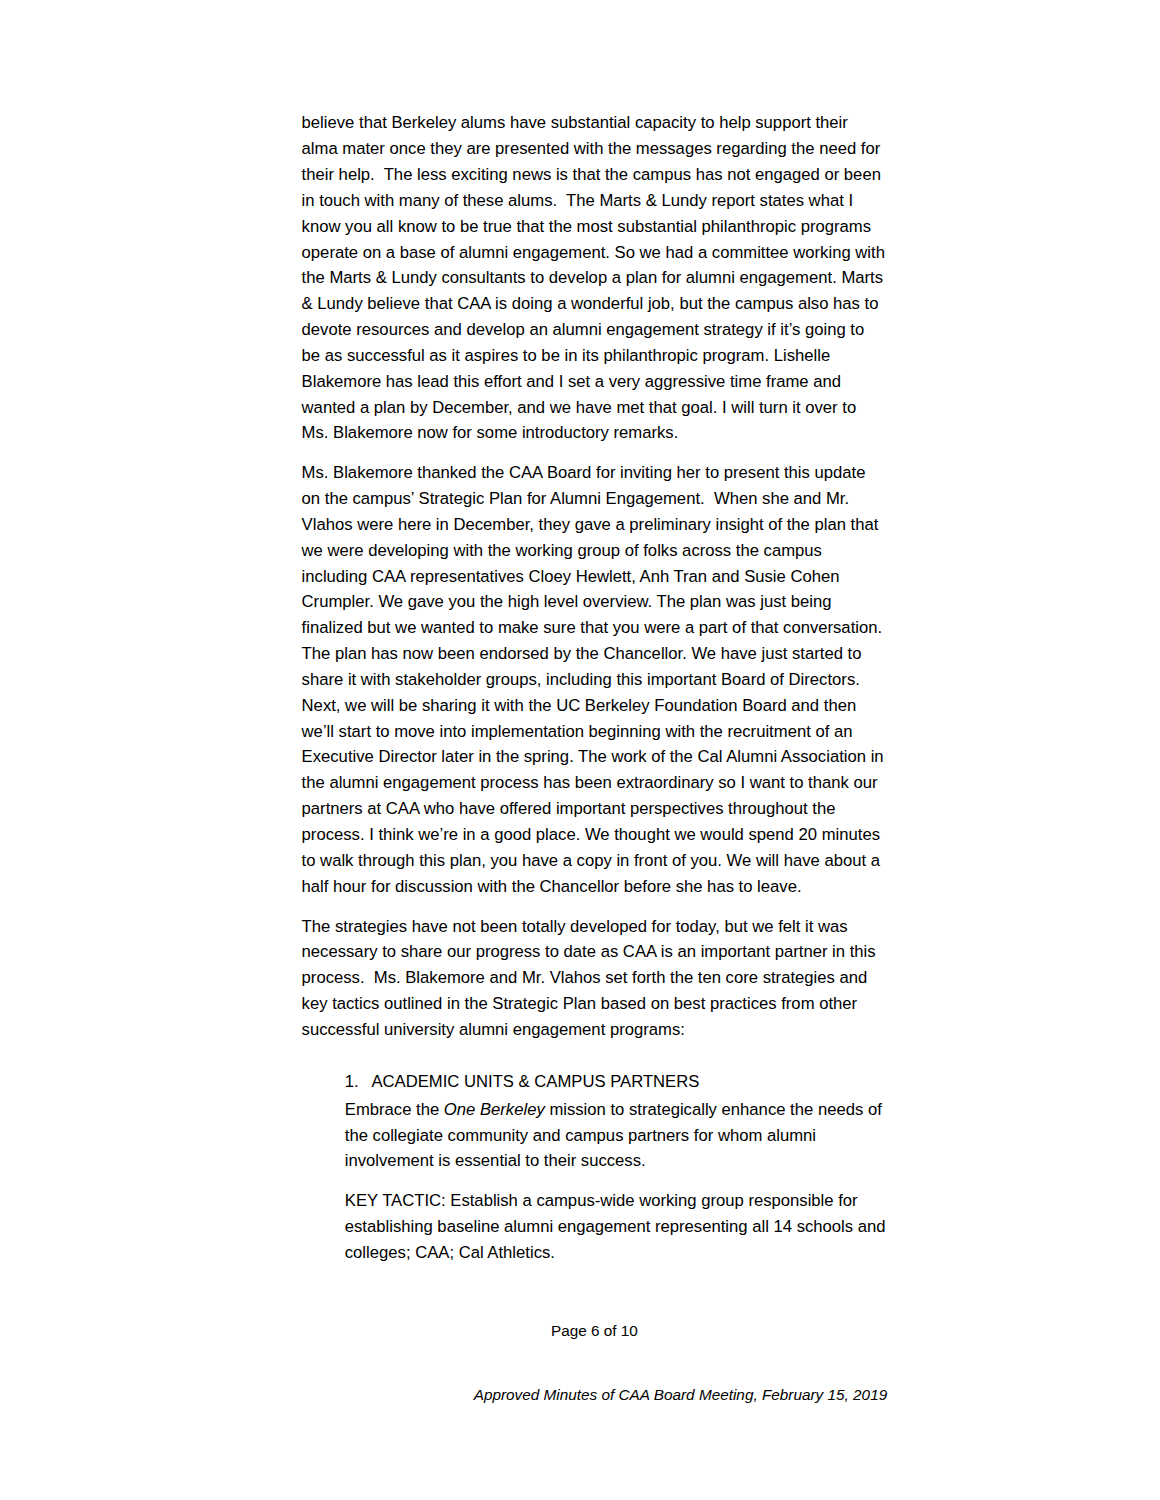believe that Berkeley alums have substantial capacity to help support their alma mater once they are presented with the messages regarding the need for their help. The less exciting news is that the campus has not engaged or been in touch with many of these alums. The Marts & Lundy report states what I know you all know to be true that the most substantial philanthropic programs operate on a base of alumni engagement. So we had a committee working with the Marts & Lundy consultants to develop a plan for alumni engagement. Marts & Lundy believe that CAA is doing a wonderful job, but the campus also has to devote resources and develop an alumni engagement strategy if it’s going to be as successful as it aspires to be in its philanthropic program. Lishelle Blakemore has lead this effort and I set a very aggressive time frame and wanted a plan by December, and we have met that goal. I will turn it over to Ms. Blakemore now for some introductory remarks.
Ms. Blakemore thanked the CAA Board for inviting her to present this update on the campus’ Strategic Plan for Alumni Engagement. When she and Mr. Vlahos were here in December, they gave a preliminary insight of the plan that we were developing with the working group of folks across the campus including CAA representatives Cloey Hewlett, Anh Tran and Susie Cohen Crumpler. We gave you the high level overview. The plan was just being finalized but we wanted to make sure that you were a part of that conversation. The plan has now been endorsed by the Chancellor. We have just started to share it with stakeholder groups, including this important Board of Directors. Next, we will be sharing it with the UC Berkeley Foundation Board and then we’ll start to move into implementation beginning with the recruitment of an Executive Director later in the spring. The work of the Cal Alumni Association in the alumni engagement process has been extraordinary so I want to thank our partners at CAA who have offered important perspectives throughout the process. I think we’re in a good place. We thought we would spend 20 minutes to walk through this plan, you have a copy in front of you. We will have about a half hour for discussion with the Chancellor before she has to leave.
The strategies have not been totally developed for today, but we felt it was necessary to share our progress to date as CAA is an important partner in this process. Ms. Blakemore and Mr. Vlahos set forth the ten core strategies and key tactics outlined in the Strategic Plan based on best practices from other successful university alumni engagement programs:
1. ACADEMIC UNITS & CAMPUS PARTNERS
Embrace the One Berkeley mission to strategically enhance the needs of the collegiate community and campus partners for whom alumni involvement is essential to their success.
KEY TACTIC: Establish a campus-wide working group responsible for establishing baseline alumni engagement representing all 14 schools and colleges; CAA; Cal Athletics.
Page 6 of 10
Approved Minutes of CAA Board Meeting, February 15, 2019